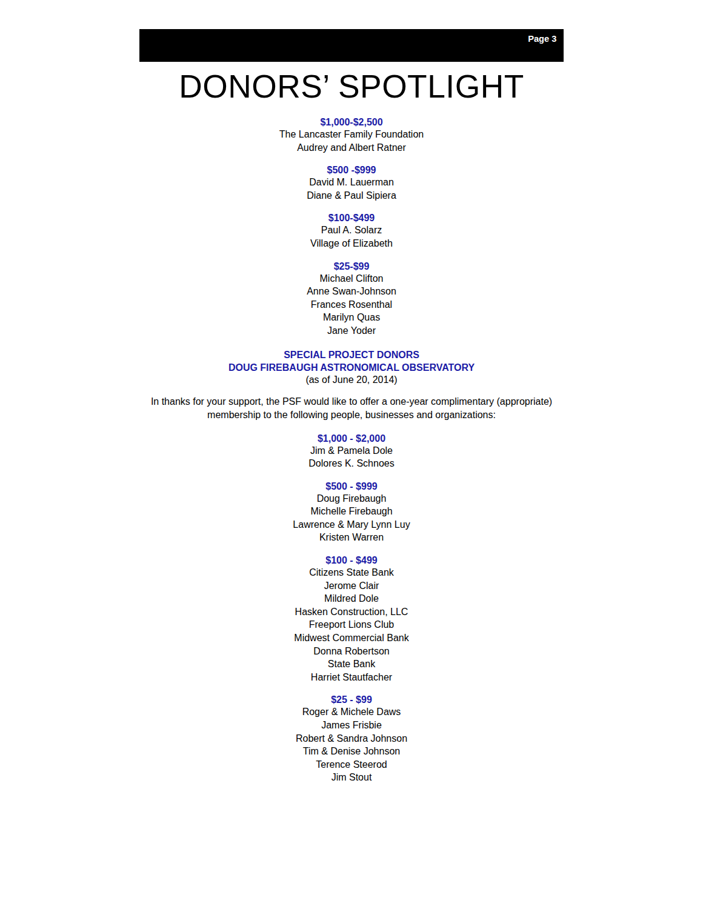Page 3
DONORS’ SPOTLIGHT
$1,000-$2,500
The Lancaster Family Foundation
Audrey and Albert Ratner
$500 -$999
David M. Lauerman
Diane & Paul Sipiera
$100-$499
Paul A. Solarz
Village of Elizabeth
$25-$99
Michael Clifton
Anne Swan-Johnson
Frances Rosenthal
Marilyn Quas
Jane Yoder
SPECIAL PROJECT DONORS
DOUG FIREBAUGH ASTRONOMICAL OBSERVATORY
(as of June 20, 2014)
In thanks for your support, the PSF would like to offer a one-year complimentary (appropriate) membership to the following people, businesses and organizations:
$1,000 - $2,000
Jim & Pamela Dole
Dolores K. Schnoes
$500 - $999
Doug Firebaugh
Michelle Firebaugh
Lawrence & Mary Lynn Luy
Kristen Warren
$100 - $499
Citizens State Bank
Jerome Clair
Mildred Dole
Hasken Construction, LLC
Freeport Lions Club
Midwest Commercial Bank
Donna Robertson
State Bank
Harriet Stautfacher
$25 - $99
Roger & Michele Daws
James Frisbie
Robert & Sandra Johnson
Tim & Denise Johnson
Terence Steerod
Jim Stout